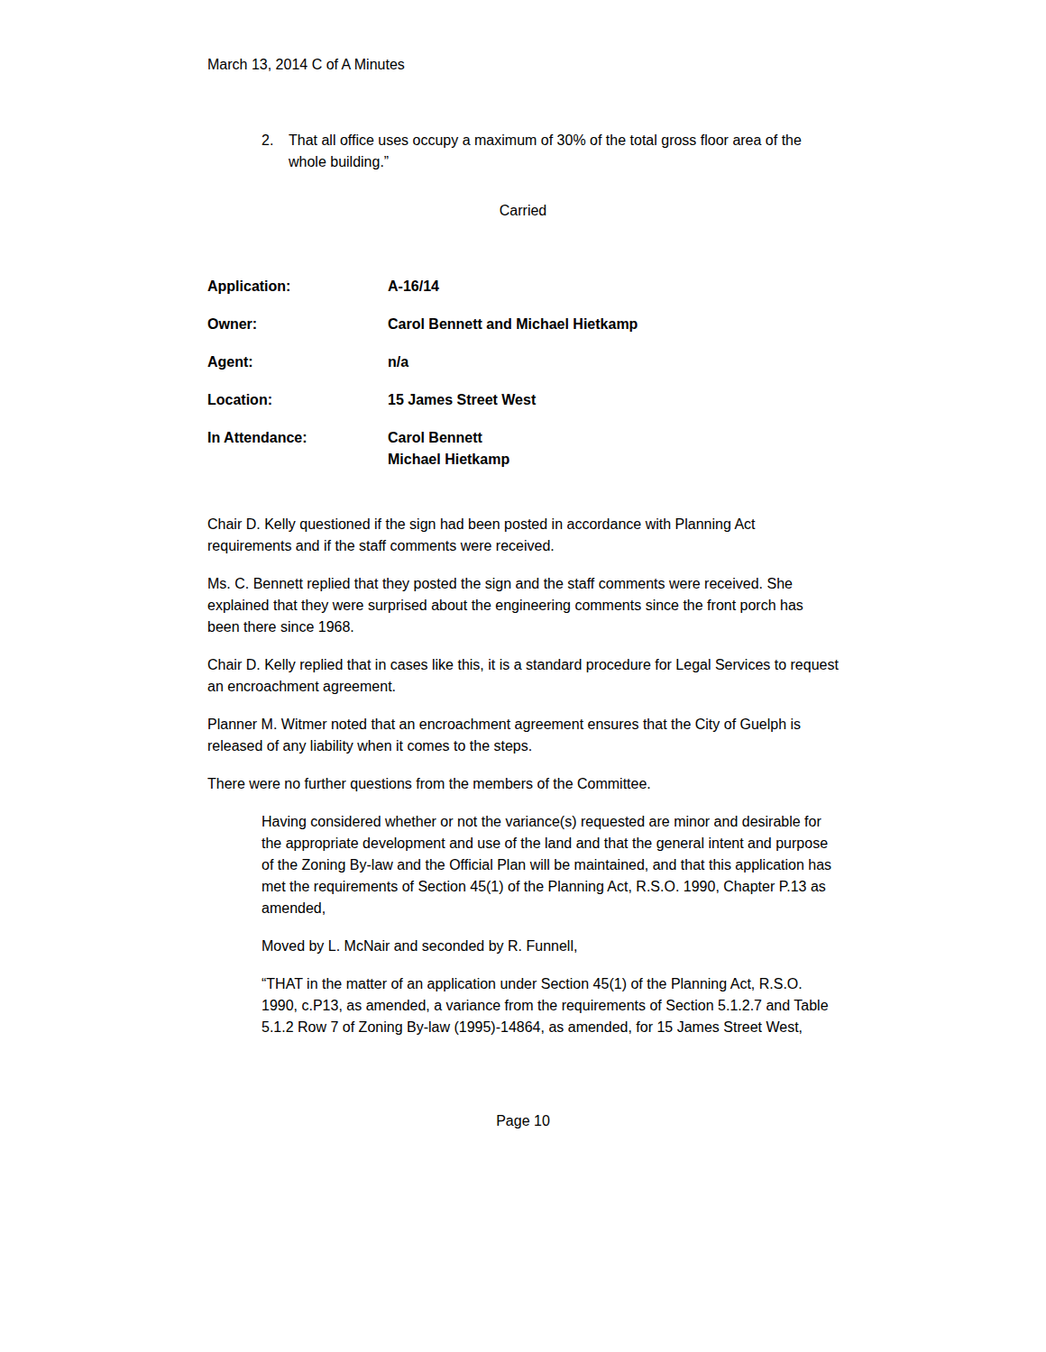March 13, 2014 C of A Minutes
2. That all office uses occupy a maximum of 30% of the total gross floor area of the whole building.”
Carried
| Application: | A-16/14 |
| Owner: | Carol Bennett and Michael Hietkamp |
| Agent: | n/a |
| Location: | 15 James Street West |
| In Attendance: | Carol Bennett Michael Hietkamp |
Chair D. Kelly questioned if the sign had been posted in accordance with Planning Act requirements and if the staff comments were received.
Ms. C. Bennett replied that they posted the sign and the staff comments were received. She explained that they were surprised about the engineering comments since the front porch has been there since 1968.
Chair D. Kelly replied that in cases like this, it is a standard procedure for Legal Services to request an encroachment agreement.
Planner M. Witmer noted that an encroachment agreement ensures that the City of Guelph is released of any liability when it comes to the steps.
There were no further questions from the members of the Committee.
Having considered whether or not the variance(s) requested are minor and desirable for the appropriate development and use of the land and that the general intent and purpose of the Zoning By-law and the Official Plan will be maintained, and that this application has met the requirements of Section 45(1) of the Planning Act, R.S.O. 1990, Chapter P.13 as amended,
Moved by L. McNair and seconded by R. Funnell,
“THAT in the matter of an application under Section 45(1) of the Planning Act, R.S.O. 1990, c.P13, as amended, a variance from the requirements of Section 5.1.2.7 and Table 5.1.2 Row 7 of Zoning By-law (1995)-14864, as amended, for 15 James Street West,
Page 10